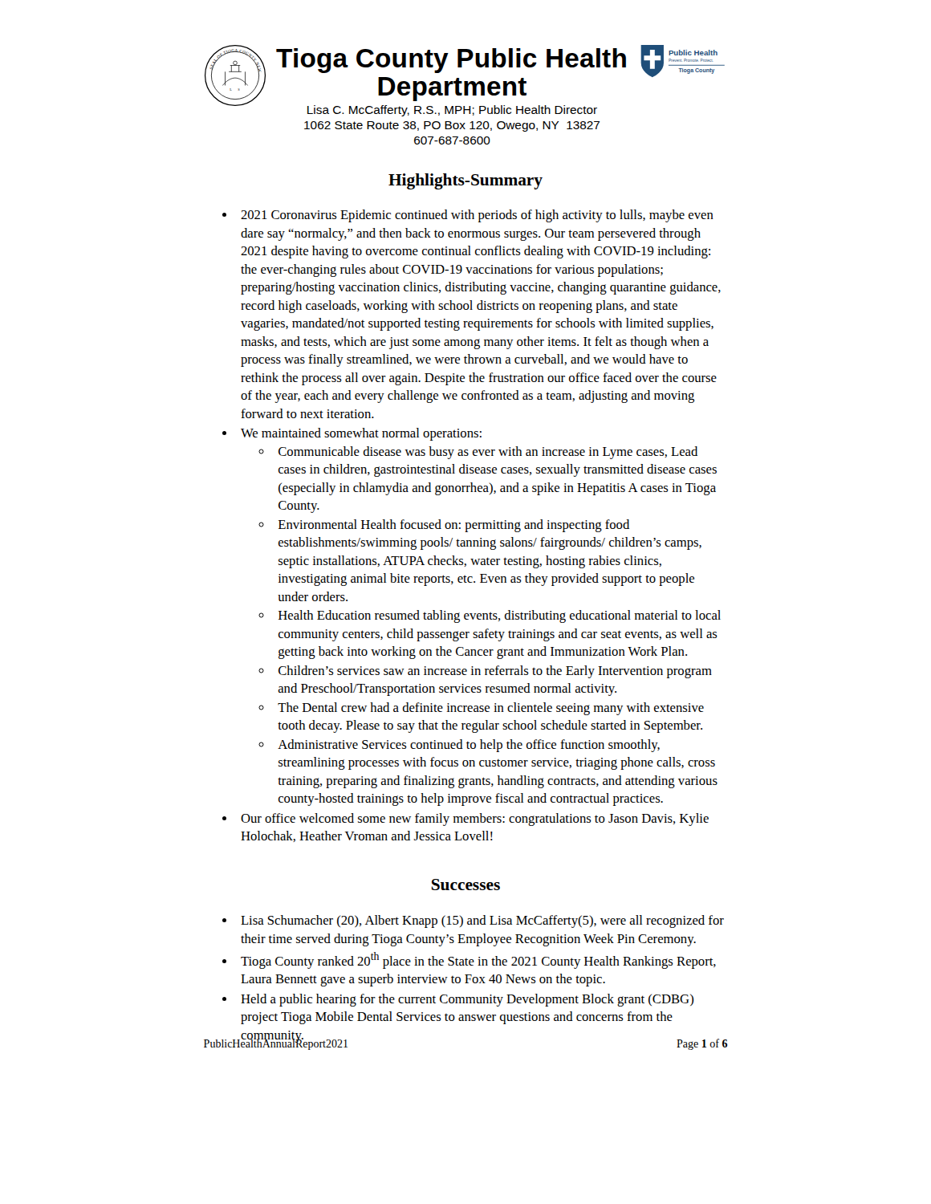SEAL OF TIOGA COUNTY NEW YORK L S
Tioga County Public Health Department
Lisa C. McCafferty, R.S., MPH; Public Health Director
1062 State Route 38, PO Box 120, Owego, NY 13827
607-687-8600
Public Health Prevent. Promote. Protect. Tioga County
Highlights-Summary
2021 Coronavirus Epidemic continued with periods of high activity to lulls, maybe even dare say “normalcy,” and then back to enormous surges. Our team persevered through 2021 despite having to overcome continual conflicts dealing with COVID-19 including: the ever-changing rules about COVID-19 vaccinations for various populations; preparing/hosting vaccination clinics, distributing vaccine, changing quarantine guidance, record high caseloads, working with school districts on reopening plans, and state vagaries, mandated/not supported testing requirements for schools with limited supplies, masks, and tests, which are just some among many other items. It felt as though when a process was finally streamlined, we were thrown a curveball, and we would have to rethink the process all over again. Despite the frustration our office faced over the course of the year, each and every challenge we confronted as a team, adjusting and moving forward to next iteration.
We maintained somewhat normal operations:
Communicable disease was busy as ever with an increase in Lyme cases, Lead cases in children, gastrointestinal disease cases, sexually transmitted disease cases (especially in chlamydia and gonorrhea), and a spike in Hepatitis A cases in Tioga County.
Environmental Health focused on: permitting and inspecting food establishments/swimming pools/ tanning salons/ fairgrounds/ children’s camps, septic installations, ATUPA checks, water testing, hosting rabies clinics, investigating animal bite reports, etc. Even as they provided support to people under orders.
Health Education resumed tabling events, distributing educational material to local community centers, child passenger safety trainings and car seat events, as well as getting back into working on the Cancer grant and Immunization Work Plan.
Children’s services saw an increase in referrals to the Early Intervention program and Preschool/Transportation services resumed normal activity.
The Dental crew had a definite increase in clientele seeing many with extensive tooth decay. Please to say that the regular school schedule started in September.
Administrative Services continued to help the office function smoothly, streamlining processes with focus on customer service, triaging phone calls, cross training, preparing and finalizing grants, handling contracts, and attending various county-hosted trainings to help improve fiscal and contractual practices.
Our office welcomed some new family members: congratulations to Jason Davis, Kylie Holochak, Heather Vroman and Jessica Lovell!
Successes
Lisa Schumacher (20), Albert Knapp (15) and Lisa McCafferty(5), were all recognized for their time served during Tioga County’s Employee Recognition Week Pin Ceremony.
Tioga County ranked 20th place in the State in the 2021 County Health Rankings Report, Laura Bennett gave a superb interview to Fox 40 News on the topic.
Held a public hearing for the current Community Development Block grant (CDBG) project Tioga Mobile Dental Services to answer questions and concerns from the community.
PublicHealthAnnualReport2021
Page 1 of 6